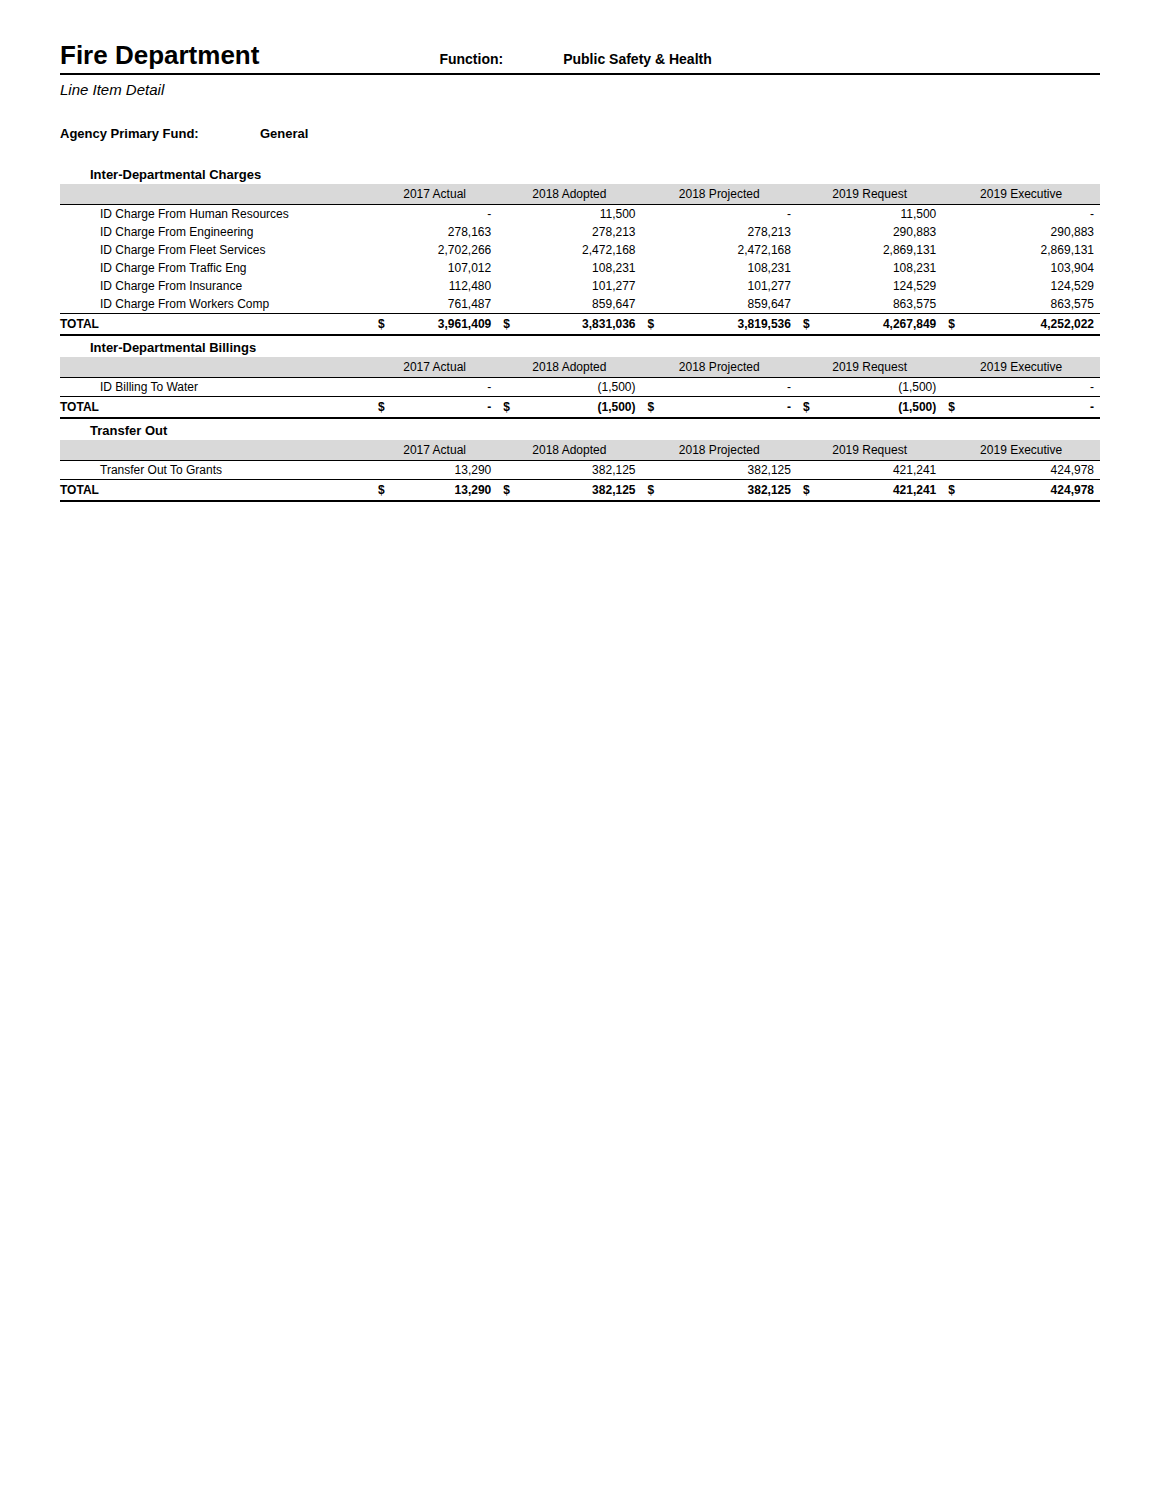Fire Department
Function:
Public Safety & Health
Line Item Detail
Agency Primary Fund: General
Inter-Departmental Charges
| | 2017 Actual | 2018 Adopted | 2018 Projected | 2019 Request | 2019 Executive |
| --- | --- | --- | --- | --- | --- |
| ID Charge From Human Resources | - | 11,500 | - | 11,500 | - |
| ID Charge From Engineering | 278,163 | 278,213 | 278,213 | 290,883 | 290,883 |
| ID Charge From Fleet Services | 2,702,266 | 2,472,168 | 2,472,168 | 2,869,131 | 2,869,131 |
| ID Charge From Traffic Eng | 107,012 | 108,231 | 108,231 | 108,231 | 103,904 |
| ID Charge From Insurance | 112,480 | 101,277 | 101,277 | 124,529 | 124,529 |
| ID Charge From Workers Comp | 761,487 | 859,647 | 859,647 | 863,575 | 863,575 |
| TOTAL | $ 3,961,409 | $ 3,831,036 | $ 3,819,536 | $ 4,267,849 | $ 4,252,022 |
Inter-Departmental Billings
| | 2017 Actual | 2018 Adopted | 2018 Projected | 2019 Request | 2019 Executive |
| --- | --- | --- | --- | --- | --- |
| ID Billing To Water | - | (1,500) | - | (1,500) | - |
| TOTAL | $ - | $ (1,500) | $ - | $ (1,500) | $ - |
Transfer Out
| | 2017 Actual | 2018 Adopted | 2018 Projected | 2019 Request | 2019 Executive |
| --- | --- | --- | --- | --- | --- |
| Transfer Out To Grants | 13,290 | 382,125 | 382,125 | 421,241 | 424,978 |
| TOTAL | $ 13,290 | $ 382,125 | $ 382,125 | $ 421,241 | $ 424,978 |